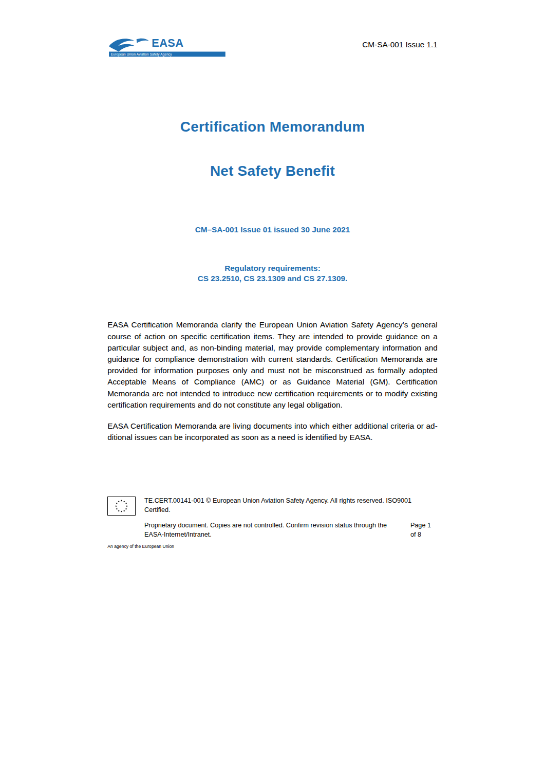EASA European Union Aviation Safety Agency
CM-SA-001 Issue 1.1
Certification Memorandum
Net Safety Benefit
CM–SA-001 Issue 01 issued 30 June 2021
Regulatory requirements:
CS 23.2510, CS 23.1309 and CS 27.1309.
EASA Certification Memoranda clarify the European Union Aviation Safety Agency’s general course of action on specific certification items. They are intended to provide guidance on a particular subject and, as non-binding material, may provide complementary information and guidance for compliance demonstration with current standards. Certification Memoranda are provided for information purposes only and must not be misconstrued as formally adopted Acceptable Means of Compliance (AMC) or as Guidance Material (GM). Certification Memoranda are not intended to introduce new certification requirements or to modify existing certification requirements and do not constitute any legal obligation.
EASA Certification Memoranda are living documents into which either additional criteria or additional issues can be incorporated as soon as a need is identified by EASA.
TE.CERT.00141-001 © European Union Aviation Safety Agency. All rights reserved. ISO9001 Certified.
Proprietary document. Copies are not controlled. Confirm revision status through the EASA-Internet/Intranet. Page 1 of 8
An agency of the European Union